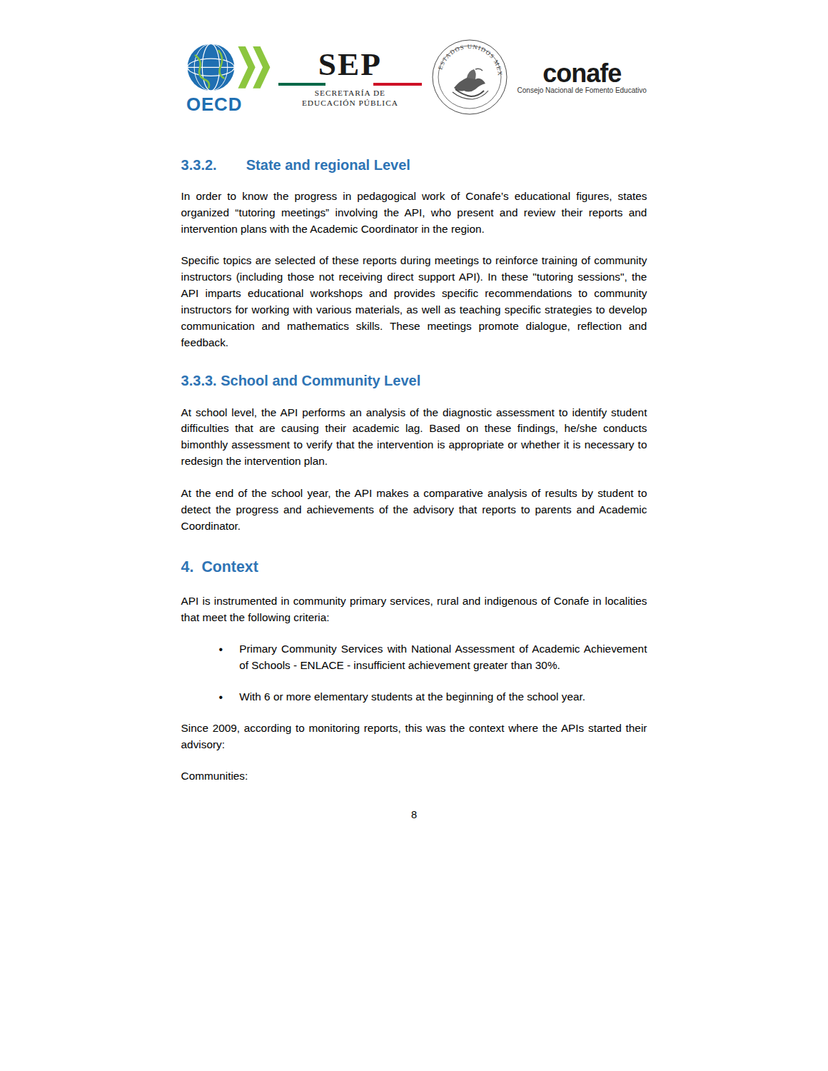OECD
SEP
SECRETARÍA DE
EDUCACIÓN PÚBLICA
ESTADOS UNIDOS MEXICANOS
conafe
Consejo Nacional de Fomento Educativo
3.3.2. State and regional Level
In order to know the progress in pedagogical work of Conafe’s educational figures, states organized “tutoring meetings” involving the API, who present and review their reports and intervention plans with the Academic Coordinator in the region.
Specific topics are selected of these reports during meetings to reinforce training of community instructors (including those not receiving direct support API). In these "tutoring sessions", the API imparts educational workshops and provides specific recommendations to community instructors for working with various materials, as well as teaching specific strategies to develop communication and mathematics skills. These meetings promote dialogue, reflection and feedback.
3.3.3. School and Community Level
At school level, the API performs an analysis of the diagnostic assessment to identify student difficulties that are causing their academic lag. Based on these findings, he/she conducts bimonthly assessment to verify that the intervention is appropriate or whether it is necessary to redesign the intervention plan.
At the end of the school year, the API makes a comparative analysis of results by student to detect the progress and achievements of the advisory that reports to parents and Academic Coordinator.
4. Context
API is instrumented in community primary services, rural and indigenous of Conafe in localities that meet the following criteria:
Primary Community Services with National Assessment of Academic Achievement of Schools - ENLACE - insufficient achievement greater than 30%.
With 6 or more elementary students at the beginning of the school year.
Since 2009, according to monitoring reports, this was the context where the APIs started their advisory:
Communities:
8